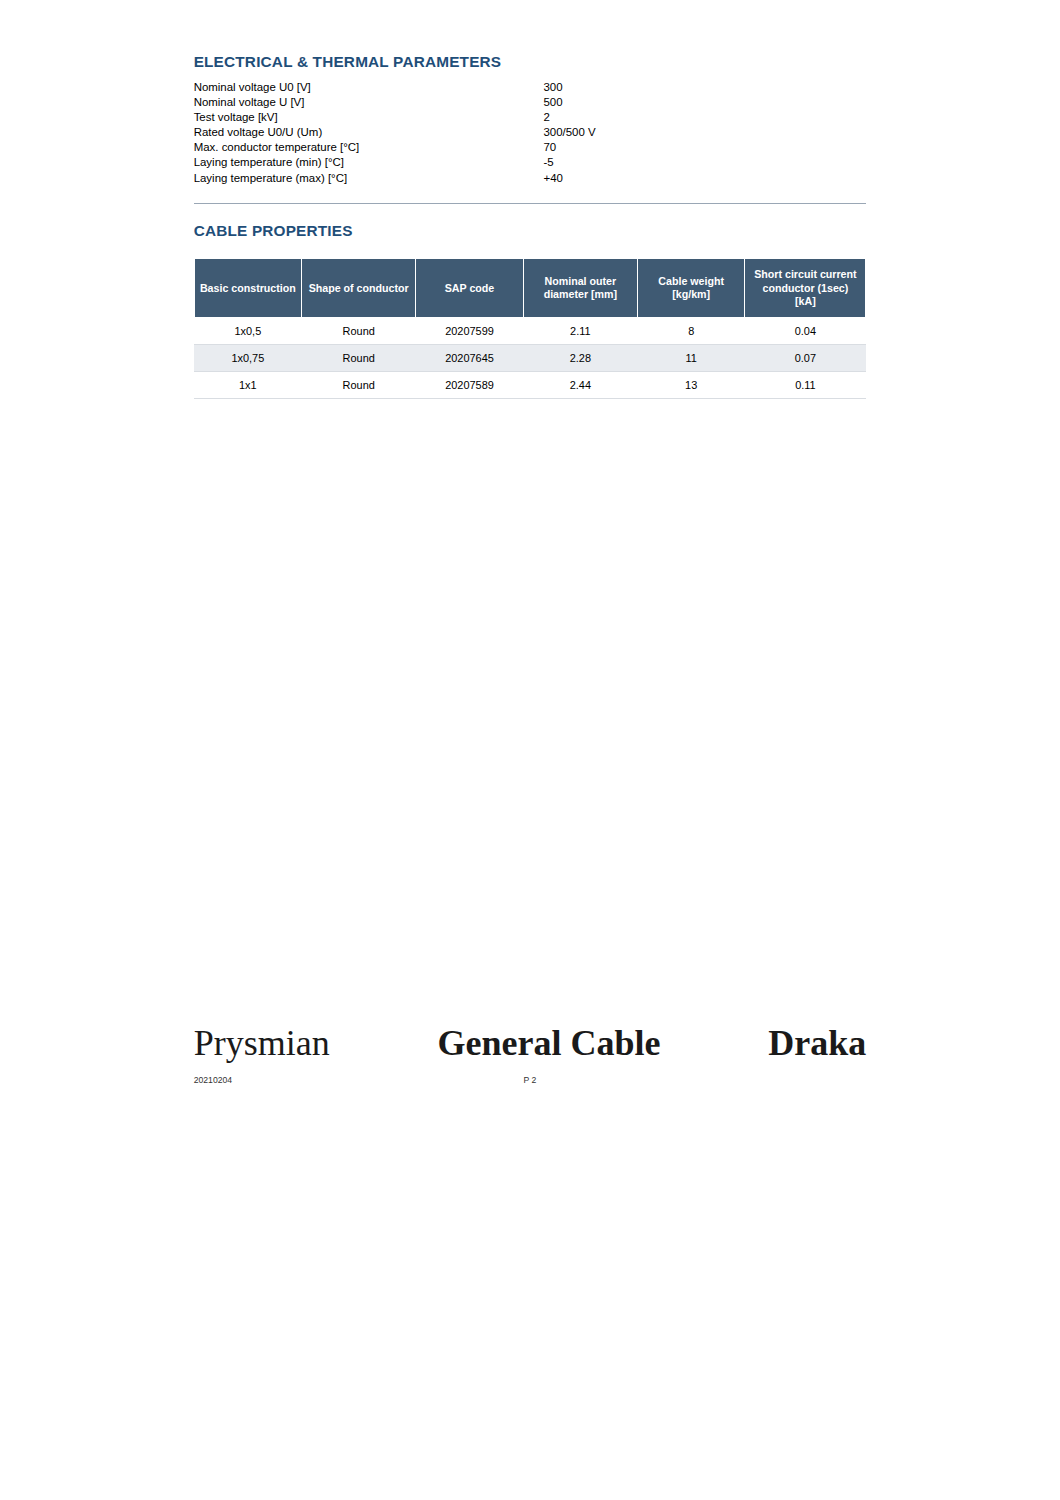ELECTRICAL & THERMAL PARAMETERS
| Nominal voltage U0 [V] | 300 |
| Nominal voltage U [V] | 500 |
| Test voltage [kV] | 2 |
| Rated voltage U0/U (Um) | 300/500 V |
| Max. conductor temperature [°C] | 70 |
| Laying temperature (min) [°C] | -5 |
| Laying temperature (max) [°C] | +40 |
CABLE PROPERTIES
| Basic construction | Shape of conductor | SAP code | Nominal outer diameter [mm] | Cable weight [kg/km] | Short circuit current conductor (1sec) [kA] |
| --- | --- | --- | --- | --- | --- |
| 1x0,5 | Round | 20207599 | 2.11 | 8 | 0.04 |
| 1x0,75 | Round | 20207645 | 2.28 | 11 | 0.07 |
| 1x1 | Round | 20207589 | 2.44 | 13 | 0.11 |
Prysmian
General Cable
Draka
20210204 P 2